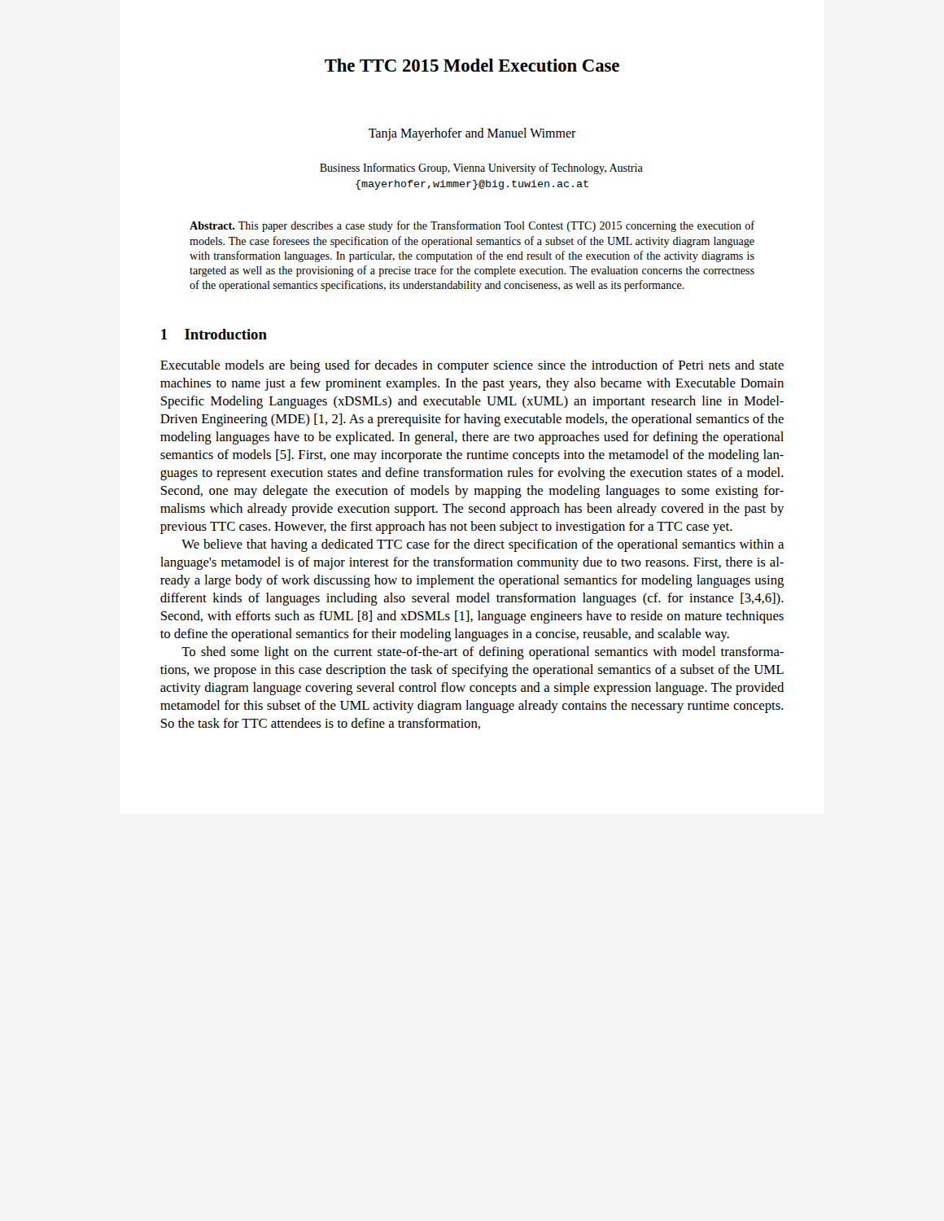The TTC 2015 Model Execution Case
Tanja Mayerhofer and Manuel Wimmer
Business Informatics Group, Vienna University of Technology, Austria
{mayerhofer,wimmer}@big.tuwien.ac.at
Abstract. This paper describes a case study for the Transformation Tool Contest (TTC) 2015 concerning the execution of models. The case foresees the specification of the operational semantics of a subset of the UML activity diagram language with transformation languages. In particular, the computation of the end result of the execution of the activity diagrams is targeted as well as the provisioning of a precise trace for the complete execution. The evaluation concerns the correctness of the operational semantics specifications, its understandability and conciseness, as well as its performance.
1 Introduction
Executable models are being used for decades in computer science since the introduction of Petri nets and state machines to name just a few prominent examples. In the past years, they also became with Executable Domain Specific Modeling Languages (xDSMLs) and executable UML (xUML) an important research line in Model-Driven Engineering (MDE) [1, 2]. As a prerequisite for having executable models, the operational semantics of the modeling languages have to be explicated. In general, there are two approaches used for defining the operational semantics of models [5]. First, one may incorporate the runtime concepts into the metamodel of the modeling languages to represent execution states and define transformation rules for evolving the execution states of a model. Second, one may delegate the execution of models by mapping the modeling languages to some existing formalisms which already provide execution support. The second approach has been already covered in the past by previous TTC cases. However, the first approach has not been subject to investigation for a TTC case yet.
We believe that having a dedicated TTC case for the direct specification of the operational semantics within a language's metamodel is of major interest for the transformation community due to two reasons. First, there is already a large body of work discussing how to implement the operational semantics for modeling languages using different kinds of languages including also several model transformation languages (cf. for instance [3,4,6]). Second, with efforts such as fUML [8] and xDSMLs [1], language engineers have to reside on mature techniques to define the operational semantics for their modeling languages in a concise, reusable, and scalable way.
To shed some light on the current state-of-the-art of defining operational semantics with model transformations, we propose in this case description the task of specifying the operational semantics of a subset of the UML activity diagram language covering several control flow concepts and a simple expression language. The provided metamodel for this subset of the UML activity diagram language already contains the necessary runtime concepts. So the task for TTC attendees is to define a transformation,